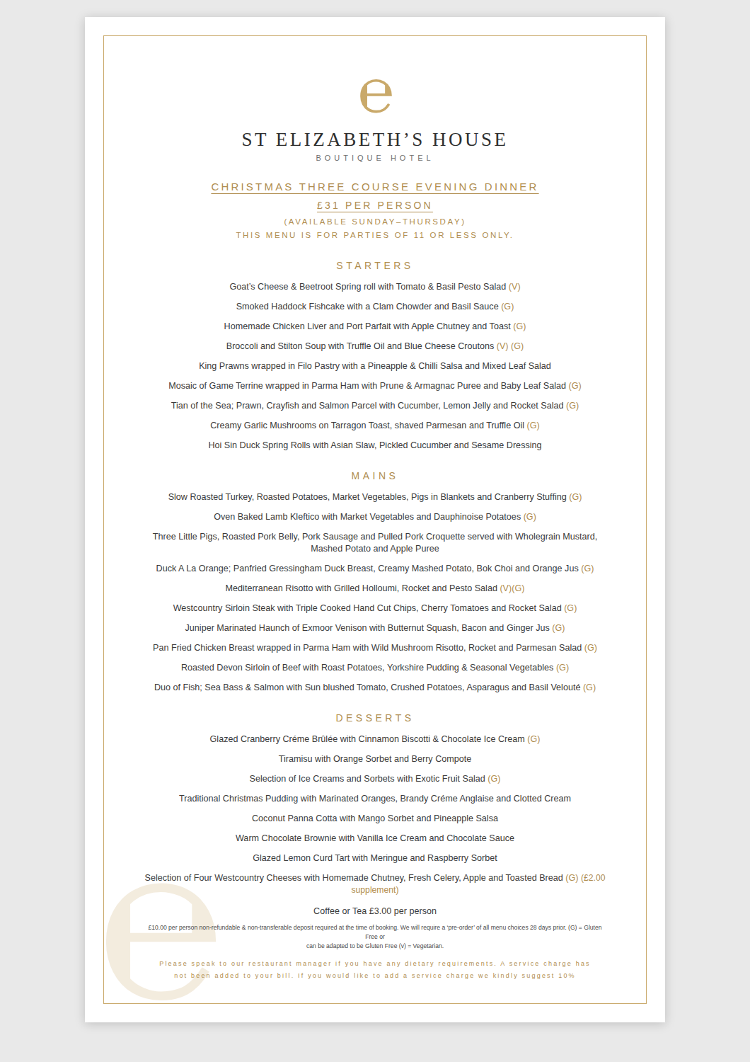℮
℮
St Elizabeth’s House
Boutique Hotel
Christmas Three Course Evening Dinner
£31 per person
(Available Sunday–Thursday)
This menu is for parties of 11 or less only.
Starters
Goat’s Cheese & Beetroot Spring roll with Tomato & Basil Pesto Salad (V)
Smoked Haddock Fishcake with a Clam Chowder and Basil Sauce (G)
Homemade Chicken Liver and Port Parfait with Apple Chutney and Toast (G)
Broccoli and Stilton Soup with Truffle Oil and Blue Cheese Croutons (V) (G)
King Prawns wrapped in Filo Pastry with a Pineapple & Chilli Salsa and Mixed Leaf Salad
Mosaic of Game Terrine wrapped in Parma Ham with Prune & Armagnac Puree and Baby Leaf Salad (G)
Tian of the Sea; Prawn, Crayfish and Salmon Parcel with Cucumber, Lemon Jelly and Rocket Salad (G)
Creamy Garlic Mushrooms on Tarragon Toast, shaved Parmesan and Truffle Oil (G)
Hoi Sin Duck Spring Rolls with Asian Slaw, Pickled Cucumber and Sesame Dressing
Mains
Slow Roasted Turkey, Roasted Potatoes, Market Vegetables, Pigs in Blankets and Cranberry Stuffing (G)
Oven Baked Lamb Kleftico with Market Vegetables and Dauphinoise Potatoes (G)
Three Little Pigs, Roasted Pork Belly, Pork Sausage and Pulled Pork Croquette served with Wholegrain Mustard, Mashed Potato and Apple Puree
Duck A La Orange; Panfried Gressingham Duck Breast, Creamy Mashed Potato, Bok Choi and Orange Jus (G)
Mediterranean Risotto with Grilled Holloumi, Rocket and Pesto Salad (V)(G)
Westcountry Sirloin Steak with Triple Cooked Hand Cut Chips, Cherry Tomatoes and Rocket Salad (G)
Juniper Marinated Haunch of Exmoor Venison with Butternut Squash, Bacon and Ginger Jus (G)
Pan Fried Chicken Breast wrapped in Parma Ham with Wild Mushroom Risotto, Rocket and Parmesan Salad (G)
Roasted Devon Sirloin of Beef with Roast Potatoes, Yorkshire Pudding & Seasonal Vegetables (G)
Duo of Fish; Sea Bass & Salmon with Sun blushed Tomato, Crushed Potatoes, Asparagus and Basil Velouté (G)
Desserts
Glazed Cranberry Créme Brûlée with Cinnamon Biscotti & Chocolate Ice Cream (G)
Tiramisu with Orange Sorbet and Berry Compote
Selection of Ice Creams and Sorbets with Exotic Fruit Salad (G)
Traditional Christmas Pudding with Marinated Oranges, Brandy Créme Anglaise and Clotted Cream
Coconut Panna Cotta with Mango Sorbet and Pineapple Salsa
Warm Chocolate Brownie with Vanilla Ice Cream and Chocolate Sauce
Glazed Lemon Curd Tart with Meringue and Raspberry Sorbet
Selection of Four Westcountry Cheeses with Homemade Chutney, Fresh Celery, Apple and Toasted Bread (G) (£2.00 supplement)
Coffee or Tea £3.00 per person
£10.00 per person non-refundable & non-transferable deposit required at the time of booking. We will require a ‘pre-order’ of all menu choices 28 days prior. (G) = Gluten Free or
can be adapted to be Gluten Free (v) = Vegetarian.
Please speak to our restaurant manager if you have any dietary requirements. A service charge has
not been added to your bill. If you would like to add a service charge we kindly suggest 10%